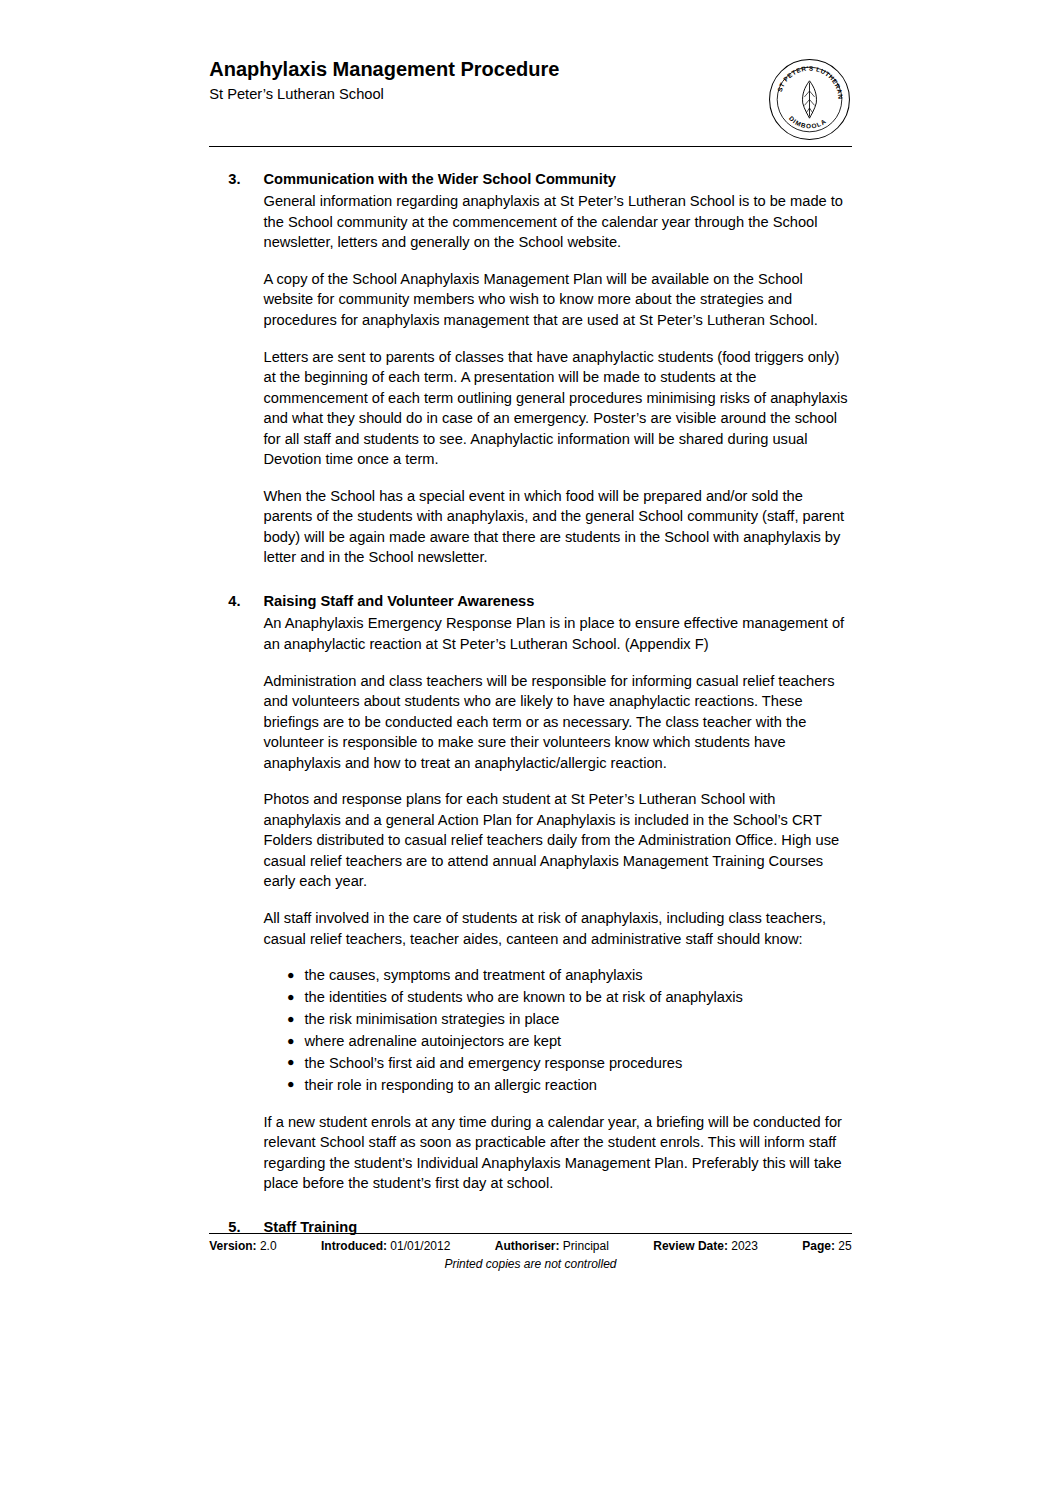Anaphylaxis Management Procedure
St Peter’s Lutheran School
St Peter's Lutheran School Dimboola crest ST PETER'S LUTHERAN SCHOOL DIMBOOLA
Communication with the Wider School Community
General information regarding anaphylaxis at St Peter’s Lutheran School is to be made to the School community at the commencement of the calendar year through the School newsletter, letters and generally on the School website.
A copy of the School Anaphylaxis Management Plan will be available on the School website for community members who wish to know more about the strategies and procedures for anaphylaxis management that are used at St Peter’s Lutheran School.
Letters are sent to parents of classes that have anaphylactic students (food triggers only) at the beginning of each term. A presentation will be made to students at the commencement of each term outlining general procedures minimising risks of anaphylaxis and what they should do in case of an emergency. Poster’s are visible around the school for all staff and students to see. Anaphylactic information will be shared during usual Devotion time once a term.
When the School has a special event in which food will be prepared and/or sold the parents of the students with anaphylaxis, and the general School community (staff, parent body) will be again made aware that there are students in the School with anaphylaxis by letter and in the School newsletter.
Raising Staff and Volunteer Awareness
An Anaphylaxis Emergency Response Plan is in place to ensure effective management of an anaphylactic reaction at St Peter’s Lutheran School. (Appendix F)
Administration and class teachers will be responsible for informing casual relief teachers and volunteers about students who are likely to have anaphylactic reactions. These briefings are to be conducted each term or as necessary. The class teacher with the volunteer is responsible to make sure their volunteers know which students have anaphylaxis and how to treat an anaphylactic/allergic reaction.
Photos and response plans for each student at St Peter’s Lutheran School with anaphylaxis and a general Action Plan for Anaphylaxis is included in the School’s CRT Folders distributed to casual relief teachers daily from the Administration Office. High use casual relief teachers are to attend annual Anaphylaxis Management Training Courses early each year.
All staff involved in the care of students at risk of anaphylaxis, including class teachers, casual relief teachers, teacher aides, canteen and administrative staff should know:
the causes, symptoms and treatment of anaphylaxis
the identities of students who are known to be at risk of anaphylaxis
the risk minimisation strategies in place
where adrenaline autoinjectors are kept
the School’s first aid and emergency response procedures
their role in responding to an allergic reaction
If a new student enrols at any time during a calendar year, a briefing will be conducted for relevant School staff as soon as practicable after the student enrols. This will inform staff regarding the student’s Individual Anaphylaxis Management Plan. Preferably this will take place before the student’s first day at school.
Staff Training
Version: 2.0 Introduced: 01/01/2012 Authoriser: Principal Review Date: 2023 Page: 25
Printed copies are not controlled